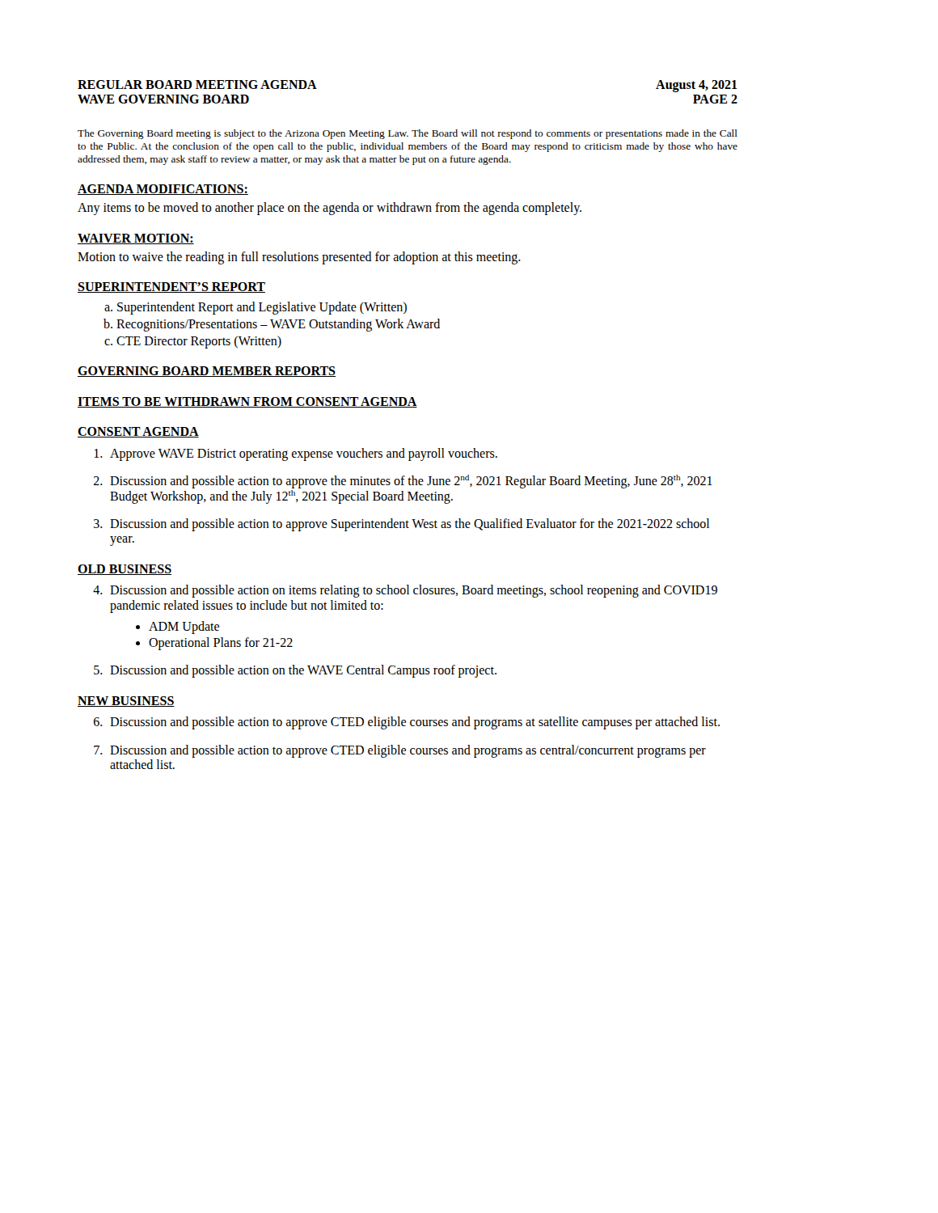Regular Board Meeting Agenda August 4, 2021
WAVE Governing Board Page 2
The Governing Board meeting is subject to the Arizona Open Meeting Law. The Board will not respond to comments or presentations made in the Call to the Public. At the conclusion of the open call to the public, individual members of the Board may respond to criticism made by those who have addressed them, may ask staff to review a matter, or may ask that a matter be put on a future agenda.
Agenda Modifications:
Any items to be moved to another place on the agenda or withdrawn from the agenda completely.
Waiver Motion:
Motion to waive the reading in full resolutions presented for adoption at this meeting.
Superintendent’s Report
Superintendent Report and Legislative Update (Written)
Recognitions/Presentations – WAVE Outstanding Work Award
CTE Director Reports (Written)
Governing Board Member Reports
Items to be Withdrawn from Consent Agenda
Consent Agenda
Approve WAVE District operating expense vouchers and payroll vouchers.
Discussion and possible action to approve the minutes of the June 2nd, 2021 Regular Board Meeting, June 28th, 2021 Budget Workshop, and the July 12th, 2021 Special Board Meeting.
Discussion and possible action to approve Superintendent West as the Qualified Evaluator for the 2021-2022 school year.
Old Business
Discussion and possible action on items relating to school closures, Board meetings, school reopening and COVID19 pandemic related issues to include but not limited to:
ADM Update
Operational Plans for 21-22
Discussion and possible action on the WAVE Central Campus roof project.
New Business
Discussion and possible action to approve CTED eligible courses and programs at satellite campuses per attached list.
Discussion and possible action to approve CTED eligible courses and programs as central/concurrent programs per attached list.